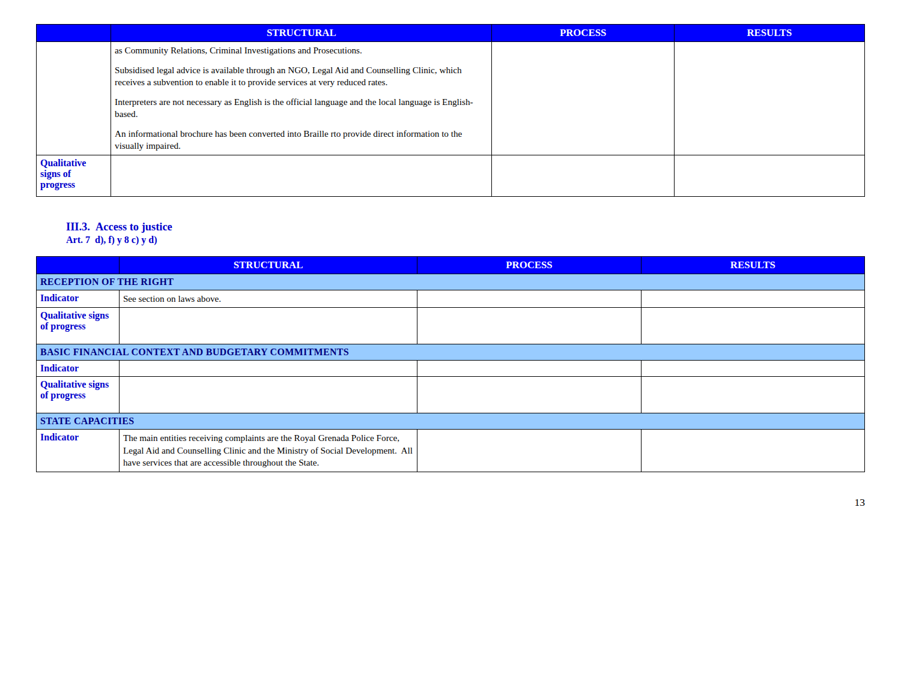| | STRUCTURAL | PROCESS | RESULTS |
| | as Community Relations, Criminal Investigations and Prosecutions. Subsidised legal advice is available through an NGO, Legal Aid and Counselling Clinic, which receives a subvention to enable it to provide services at very reduced rates. Interpreters are not necessary as English is the official language and the local language is English-based. An informational brochure has been converted into Braille rto provide direct information to the visually impaired. | | |
| Qualitative signs of progress | | | |
III.3. Access to justice
Art. 7 d), f) y 8 c) y d)
| | STRUCTURAL | PROCESS | RESULTS |
| RECEPTION OF THE RIGHT |
| Indicator | See section on laws above. | | |
| Qualitative signs of progress | | | |
| BASIC FINANCIAL CONTEXT AND BUDGETARY COMMITMENTS |
| Indicator | | | |
| Qualitative signs of progress | | | |
| STATE CAPACITIES |
| Indicator | The main entities receiving complaints are the Royal Grenada Police Force, Legal Aid and Counselling Clinic and the Ministry of Social Development. All have services that are accessible throughout the State. | | |
13